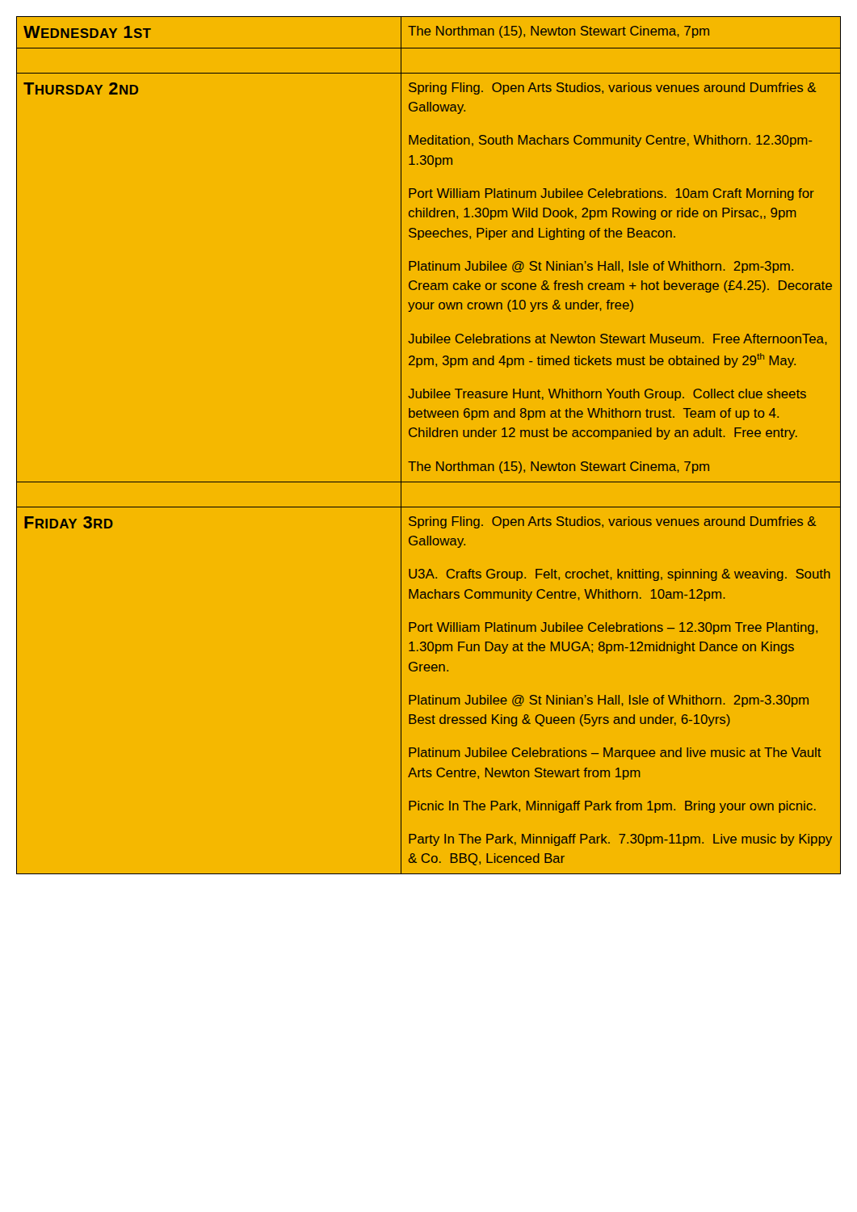| W EDNESDAY 1 ST | The Northman (15), Newton Stewart Cinema, 7pm |
| T HURSDAY 2 ND | Spring Fling. Open Arts Studios, various venues around Dumfries & Galloway. Meditation, South Machars Community Centre, Whithorn. 12.30pm-1.30pm Port William Platinum Jubilee Celebrations. 10am Craft Morning for children, 1.30pm Wild Dook, 2pm Rowing or ride on Pirsac,, 9pm Speeches, Piper and Lighting of the Beacon. Platinum Jubilee @ St Ninian’s Hall, Isle of Whithorn. 2pm-3pm. Cream cake or scone & fresh cream + hot beverage (£4.25). Decorate your own crown (10 yrs & under, free) Jubilee Celebrations at Newton Stewart Museum. Free AfternoonTea, 2pm, 3pm and 4pm - timed tickets must be obtained by 29 th May. Jubilee Treasure Hunt, Whithorn Youth Group. Collect clue sheets between 6pm and 8pm at the Whithorn trust. Team of up to 4. Children under 12 must be accompanied by an adult. Free entry. The Northman (15), Newton Stewart Cinema, 7pm |
| F RIDAY 3 RD | Spring Fling. Open Arts Studios, various venues around Dumfries & Galloway. U3A. Crafts Group. Felt, crochet, knitting, spinning & weaving. South Machars Community Centre, Whithorn. 10am-12pm. Port William Platinum Jubilee Celebrations – 12.30pm Tree Planting, 1.30pm Fun Day at the MUGA; 8pm-12midnight Dance on Kings Green. Platinum Jubilee @ St Ninian’s Hall, Isle of Whithorn. 2pm-3.30pm Best dressed King & Queen (5yrs and under, 6-10yrs) Platinum Jubilee Celebrations – Marquee and live music at The Vault Arts Centre, Newton Stewart from 1pm Picnic In The Park, Minnigaff Park from 1pm. Bring your own picnic. Party In The Park, Minnigaff Park. 7.30pm-11pm. Live music by Kippy & Co. BBQ, Licenced Bar |